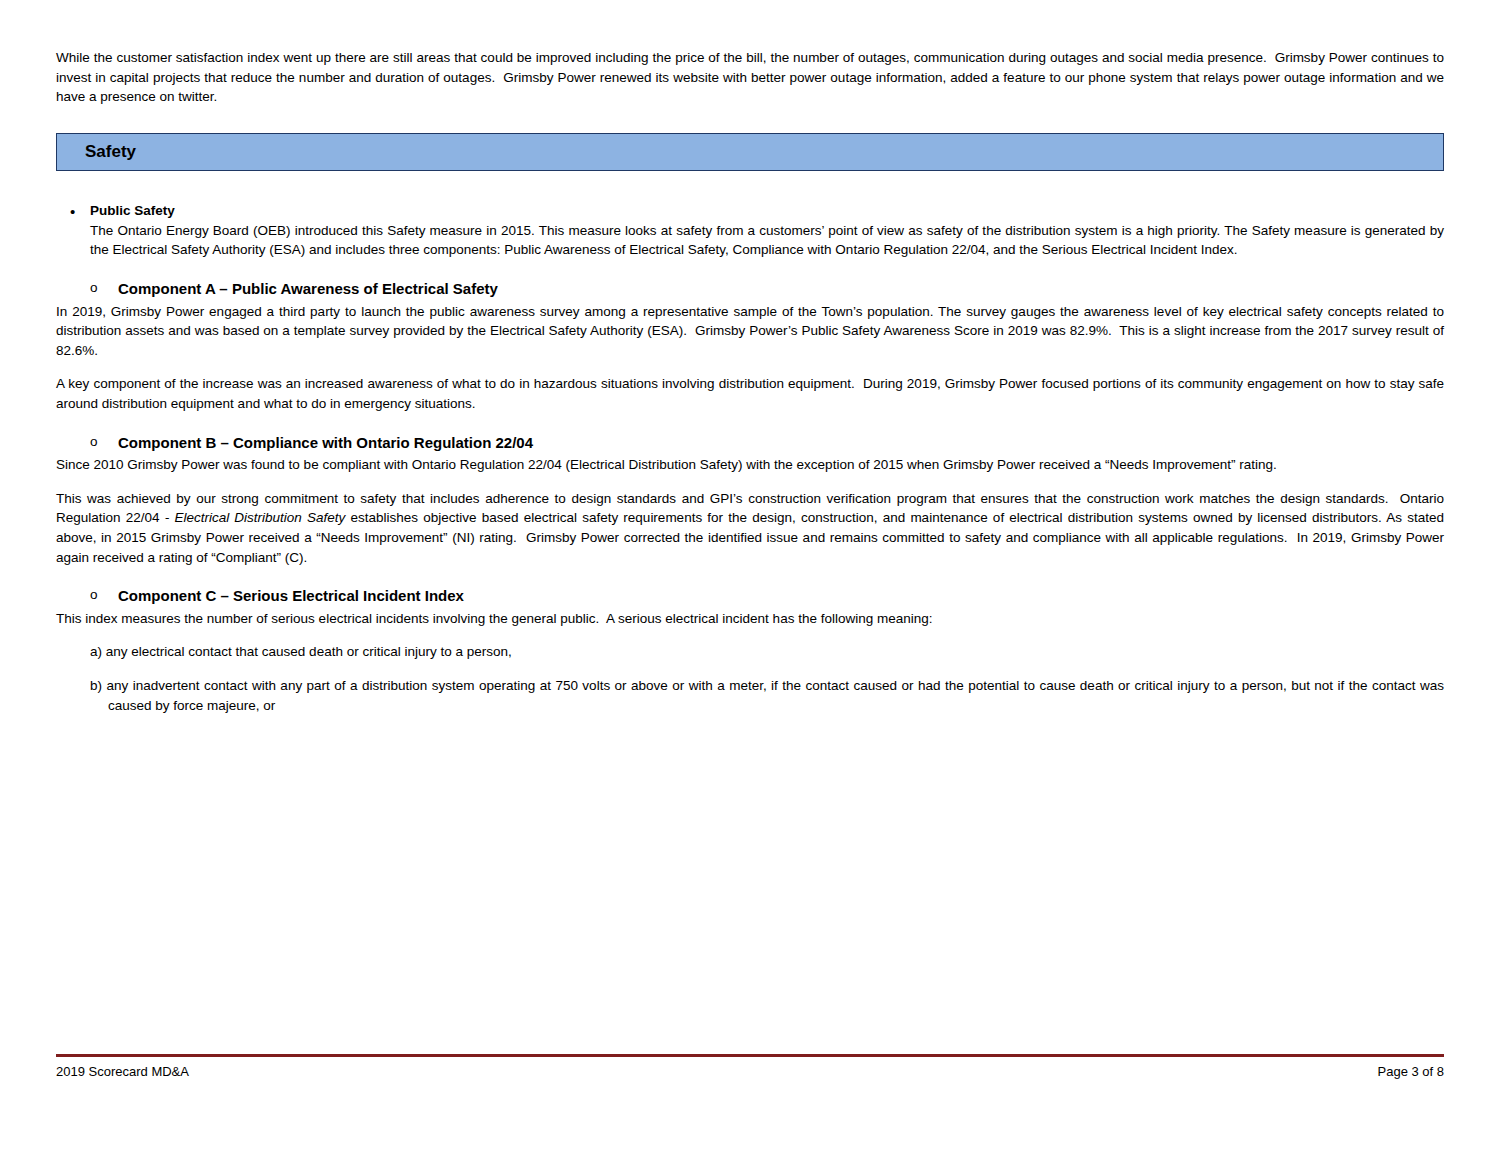While the customer satisfaction index went up there are still areas that could be improved including the price of the bill, the number of outages, communication during outages and social media presence. Grimsby Power continues to invest in capital projects that reduce the number and duration of outages. Grimsby Power renewed its website with better power outage information, added a feature to our phone system that relays power outage information and we have a presence on twitter.
Safety
Public Safety
The Ontario Energy Board (OEB) introduced this Safety measure in 2015. This measure looks at safety from a customers’ point of view as safety of the distribution system is a high priority. The Safety measure is generated by the Electrical Safety Authority (ESA) and includes three components: Public Awareness of Electrical Safety, Compliance with Ontario Regulation 22/04, and the Serious Electrical Incident Index.
o Component A – Public Awareness of Electrical Safety
In 2019, Grimsby Power engaged a third party to launch the public awareness survey among a representative sample of the Town’s population. The survey gauges the awareness level of key electrical safety concepts related to distribution assets and was based on a template survey provided by the Electrical Safety Authority (ESA). Grimsby Power’s Public Safety Awareness Score in 2019 was 82.9%. This is a slight increase from the 2017 survey result of 82.6%.
A key component of the increase was an increased awareness of what to do in hazardous situations involving distribution equipment. During 2019, Grimsby Power focused portions of its community engagement on how to stay safe around distribution equipment and what to do in emergency situations.
o Component B – Compliance with Ontario Regulation 22/04
Since 2010 Grimsby Power was found to be compliant with Ontario Regulation 22/04 (Electrical Distribution Safety) with the exception of 2015 when Grimsby Power received a “Needs Improvement” rating.
This was achieved by our strong commitment to safety that includes adherence to design standards and GPI’s construction verification program that ensures that the construction work matches the design standards. Ontario Regulation 22/04 - Electrical Distribution Safety establishes objective based electrical safety requirements for the design, construction, and maintenance of electrical distribution systems owned by licensed distributors. As stated above, in 2015 Grimsby Power received a “Needs Improvement” (NI) rating. Grimsby Power corrected the identified issue and remains committed to safety and compliance with all applicable regulations. In 2019, Grimsby Power again received a rating of “Compliant” (C).
o Component C – Serious Electrical Incident Index
This index measures the number of serious electrical incidents involving the general public. A serious electrical incident has the following meaning:
a) any electrical contact that caused death or critical injury to a person,
b) any inadvertent contact with any part of a distribution system operating at 750 volts or above or with a meter, if the contact caused or had the potential to cause death or critical injury to a person, but not if the contact was caused by force majeure, or
2019 Scorecard MD&A Page 3 of 8